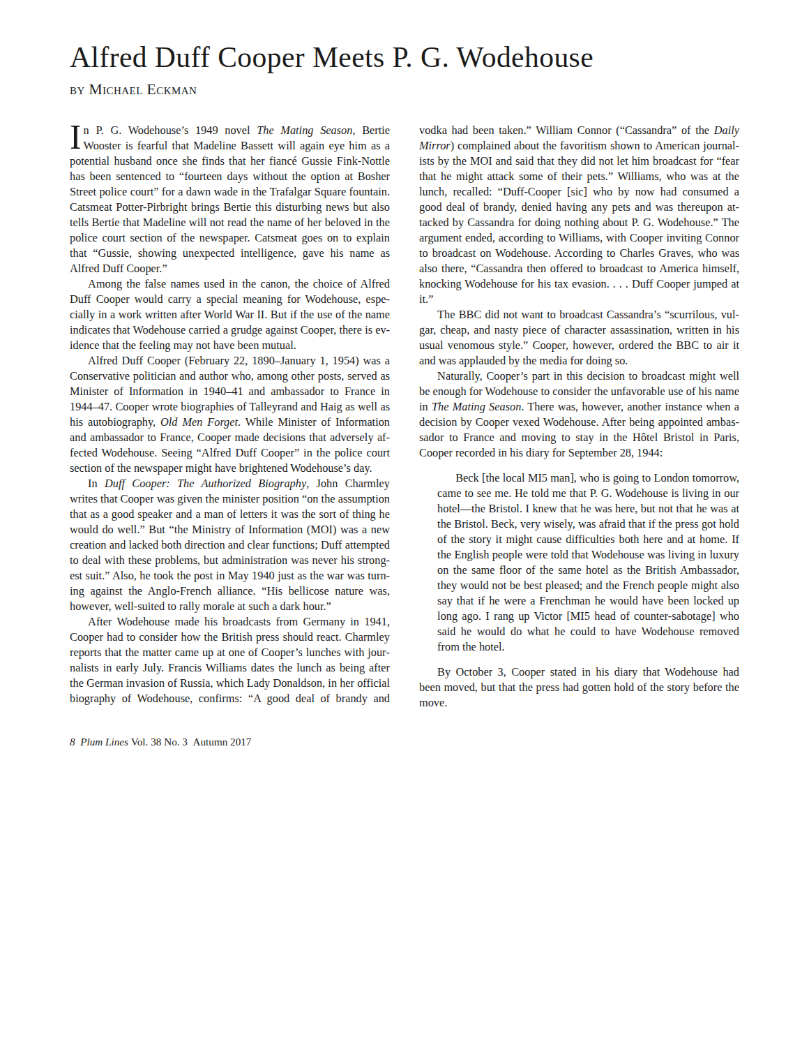Alfred Duff Cooper Meets P. G. Wodehouse
by Michael Eckman
In P. G. Wodehouse’s 1949 novel The Mating Season, Bertie Wooster is fearful that Madeline Bassett will again eye him as a potential husband once she finds that her fiancé Gussie Fink-Nottle has been sentenced to “fourteen days without the option at Bosher Street police court” for a dawn wade in the Trafalgar Square fountain. Catsmeat Potter-Pirbright brings Bertie this disturbing news but also tells Bertie that Madeline will not read the name of her beloved in the police court section of the newspaper. Catsmeat goes on to explain that “Gussie, showing unexpected intelligence, gave his name as Alfred Duff Cooper.”
Among the false names used in the canon, the choice of Alfred Duff Cooper would carry a special meaning for Wodehouse, especially in a work written after World War II. But if the use of the name indicates that Wodehouse carried a grudge against Cooper, there is evidence that the feeling may not have been mutual.
Alfred Duff Cooper (February 22, 1890–January 1, 1954) was a Conservative politician and author who, among other posts, served as Minister of Information in 1940–41 and ambassador to France in 1944–47. Cooper wrote biographies of Talleyrand and Haig as well as his autobiography, Old Men Forget. While Minister of Information and ambassador to France, Cooper made decisions that adversely affected Wodehouse. Seeing “Alfred Duff Cooper” in the police court section of the newspaper might have brightened Wodehouse’s day.
In Duff Cooper: The Authorized Biography, John Charmley writes that Cooper was given the minister position “on the assumption that as a good speaker and a man of letters it was the sort of thing he would do well.” But “the Ministry of Information (MOI) was a new creation and lacked both direction and clear functions; Duff attempted to deal with these problems, but administration was never his strongest suit.” Also, he took the post in May 1940 just as the war was turning against the Anglo-French alliance. “His bellicose nature was, however, well-suited to rally morale at such a dark hour.”
After Wodehouse made his broadcasts from Germany in 1941, Cooper had to consider how the British press should react. Charmley reports that the matter came up at one of Cooper’s lunches with journalists in early July. Francis Williams dates the lunch as being after the German invasion of Russia, which Lady Donaldson, in her official biography of Wodehouse, confirms: “A good deal of brandy and vodka had been taken.” William Connor (“Cassandra” of the Daily Mirror) complained about the favoritism shown to American journalists by the MOI and said that they did not let him broadcast for “fear that he might attack some of their pets.” Williams, who was at the lunch, recalled: “Duff-Cooper [sic] who by now had consumed a good deal of brandy, denied having any pets and was thereupon attacked by Cassandra for doing nothing about P. G. Wodehouse.” The argument ended, according to Williams, with Cooper inviting Connor to broadcast on Wodehouse. According to Charles Graves, who was also there, “Cassandra then offered to broadcast to America himself, knocking Wodehouse for his tax evasion. . . . Duff Cooper jumped at it.”
The BBC did not want to broadcast Cassandra’s “scurrilous, vulgar, cheap, and nasty piece of character assassination, written in his usual venomous style.” Cooper, however, ordered the BBC to air it and was applauded by the media for doing so.
Naturally, Cooper’s part in this decision to broadcast might well be enough for Wodehouse to consider the unfavorable use of his name in The Mating Season. There was, however, another instance when a decision by Cooper vexed Wodehouse. After being appointed ambassador to France and moving to stay in the Hôtel Bristol in Paris, Cooper recorded in his diary for September 28, 1944:
Beck [the local MI5 man], who is going to London tomorrow, came to see me. He told me that P. G. Wodehouse is living in our hotel—the Bristol. I knew that he was here, but not that he was at the Bristol. Beck, very wisely, was afraid that if the press got hold of the story it might cause difficulties both here and at home. If the English people were told that Wodehouse was living in luxury on the same floor of the same hotel as the British Ambassador, they would not be best pleased; and the French people might also say that if he were a Frenchman he would have been locked up long ago. I rang up Victor [MI5 head of counter-sabotage] who said he would do what he could to have Wodehouse removed from the hotel.
By October 3, Cooper stated in his diary that Wodehouse had been moved, but that the press had gotten hold of the story before the move.
8 Plum Lines Vol. 38 No. 3 Autumn 2017